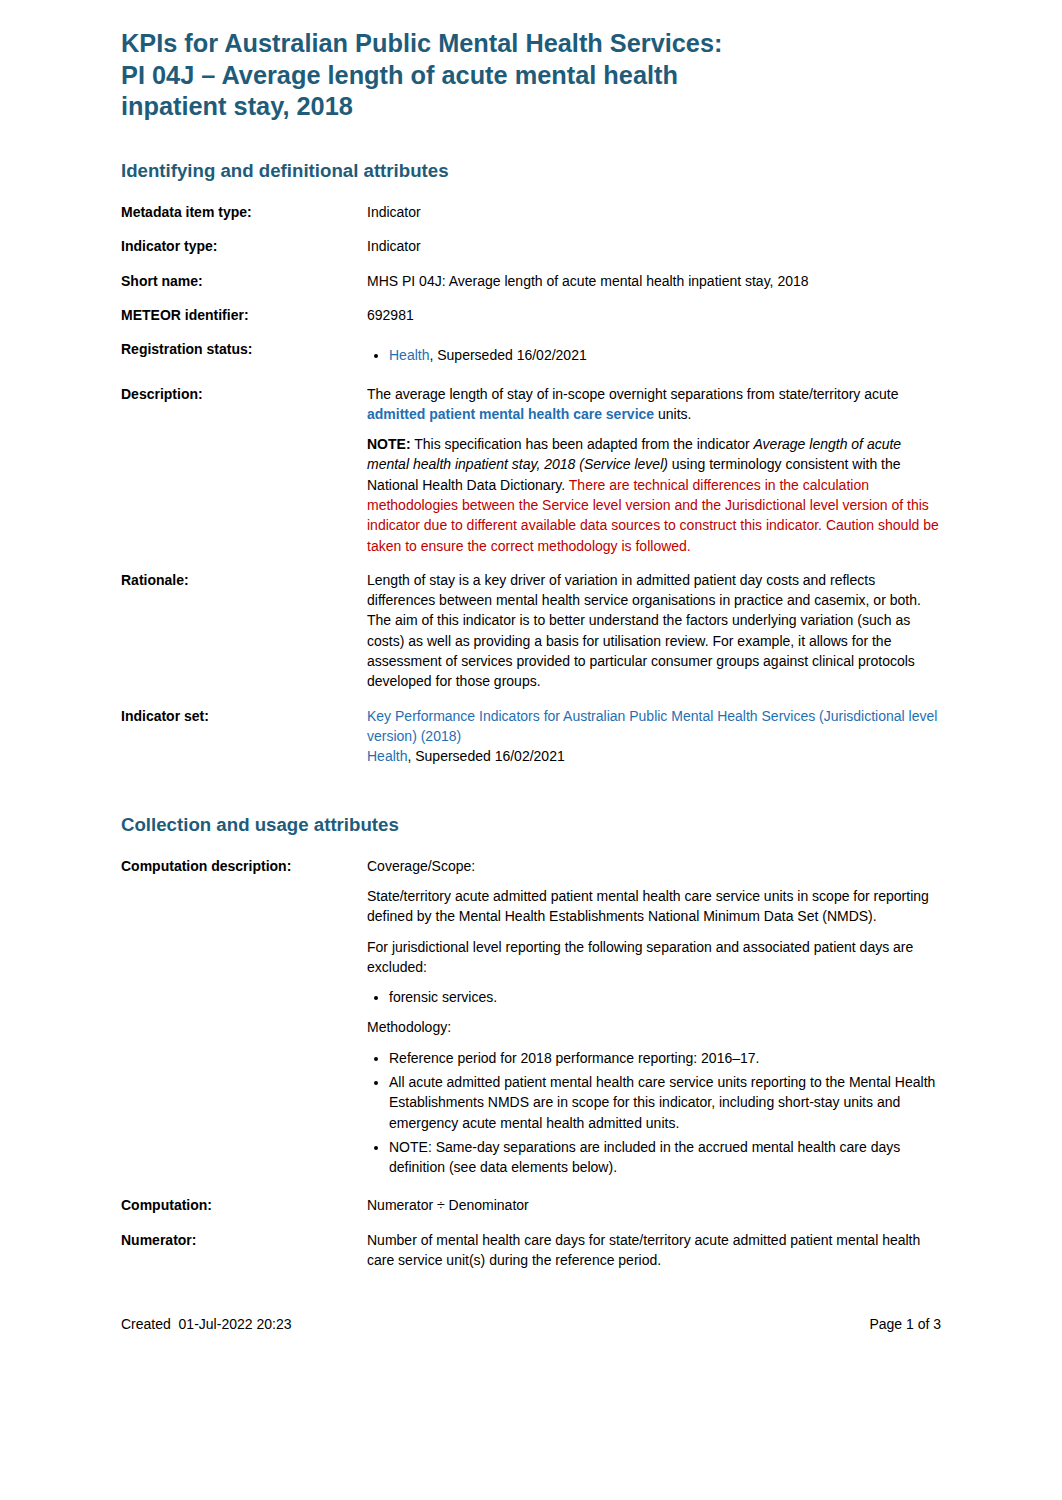KPIs for Australian Public Mental Health Services:
PI 04J – Average length of acute mental health
inpatient stay, 2018
Identifying and definitional attributes
| Metadata item type: | Indicator |
| Indicator type: | Indicator |
| Short name: | MHS PI 04J: Average length of acute mental health inpatient stay, 2018 |
| METEOR identifier: | 692981 |
| Registration status: | Health , Superseded 16/02/2021 |
| Description: | The average length of stay of in-scope overnight separations from state/territory acute admitted patient mental health care service units. NOTE: This specification has been adapted from the indicator Average length of acute mental health inpatient stay, 2018 (Service level) using terminology consistent with the National Health Data Dictionary. There are technical differences in the calculation methodologies between the Service level version and the Jurisdictional level version of this indicator due to different available data sources to construct this indicator. Caution should be taken to ensure the correct methodology is followed. |
| Rationale: | Length of stay is a key driver of variation in admitted patient day costs and reflects differences between mental health service organisations in practice and casemix, or both. The aim of this indicator is to better understand the factors underlying variation (such as costs) as well as providing a basis for utilisation review. For example, it allows for the assessment of services provided to particular consumer groups against clinical protocols developed for those groups. |
| Indicator set: | Key Performance Indicators for Australian Public Mental Health Services (Jurisdictional level version) (2018) Health , Superseded 16/02/2021 |
Collection and usage attributes
| Computation description: | Coverage/Scope: State/territory acute admitted patient mental health care service units in scope for reporting defined by the Mental Health Establishments National Minimum Data Set (NMDS). For jurisdictional level reporting the following separation and associated patient days are excluded: forensic services. Methodology: Reference period for 2018 performance reporting: 2016–17. All acute admitted patient mental health care service units reporting to the Mental Health Establishments NMDS are in scope for this indicator, including short-stay units and emergency acute mental health admitted units. NOTE: Same-day separations are included in the accrued mental health care days definition (see data elements below). |
| Computation: | Numerator ÷ Denominator |
| Numerator: | Number of mental health care days for state/territory acute admitted patient mental health care service unit(s) during the reference period. |
Created 01-Jul-2022 20:23 Page 1 of 3